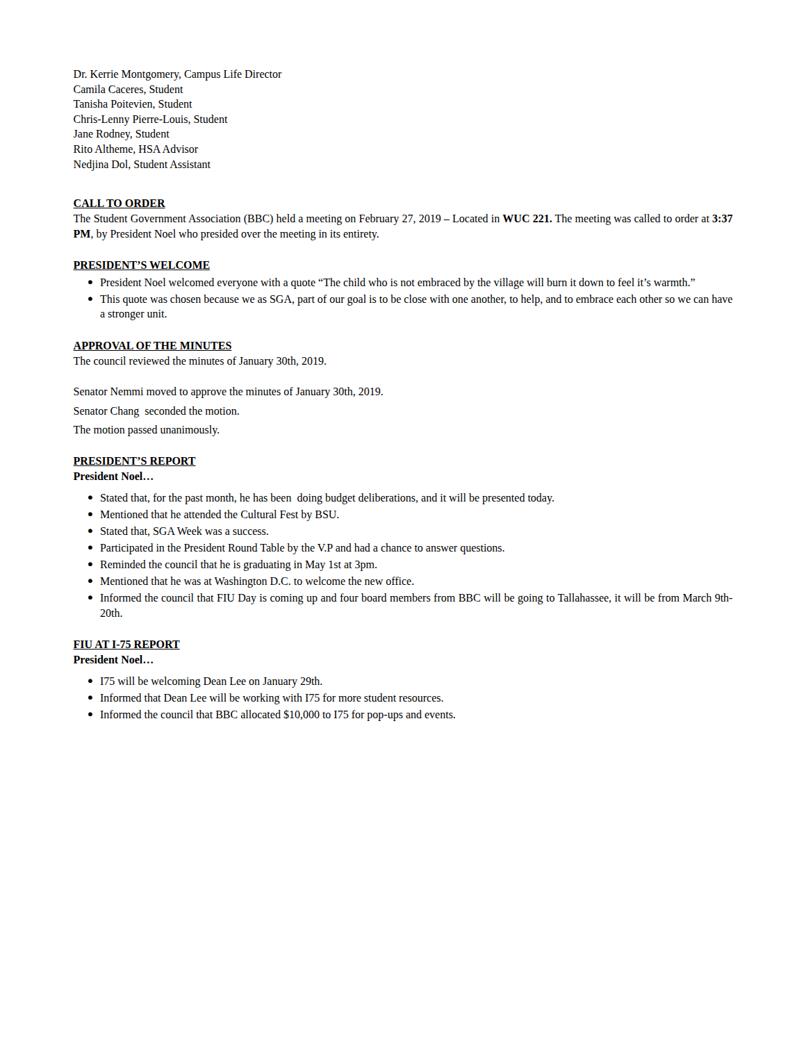Dr. Kerrie Montgomery, Campus Life Director
Camila Caceres, Student
Tanisha Poitevien, Student
Chris-Lenny Pierre-Louis, Student
Jane Rodney, Student
Rito Altheme, HSA Advisor
Nedjina Dol, Student Assistant
Call to Order
The Student Government Association (BBC) held a meeting on February 27, 2019 – Located in WUC 221. The meeting was called to order at 3:37 PM, by President Noel who presided over the meeting in its entirety.
President’s Welcome
President Noel welcomed everyone with a quote “The child who is not embraced by the village will burn it down to feel it’s warmth.”
This quote was chosen because we as SGA, part of our goal is to be close with one another, to help, and to embrace each other so we can have a stronger unit.
Approval of the Minutes
The council reviewed the minutes of January 30th, 2019.
Senator Nemmi moved to approve the minutes of January 30th, 2019.
Senator Chang seconded the motion.
The motion passed unanimously.
President’s Report
President Noel…
Stated that, for the past month, he has been doing budget deliberations, and it will be presented today.
Mentioned that he attended the Cultural Fest by BSU.
Stated that, SGA Week was a success.
Participated in the President Round Table by the V.P and had a chance to answer questions.
Reminded the council that he is graduating in May 1st at 3pm.
Mentioned that he was at Washington D.C. to welcome the new office.
Informed the council that FIU Day is coming up and four board members from BBC will be going to Tallahassee, it will be from March 9th- 20th.
FIU at I-75 Report
President Noel…
I75 will be welcoming Dean Lee on January 29th.
Informed that Dean Lee will be working with I75 for more student resources.
Informed the council that BBC allocated $10,000 to I75 for pop-ups and events.